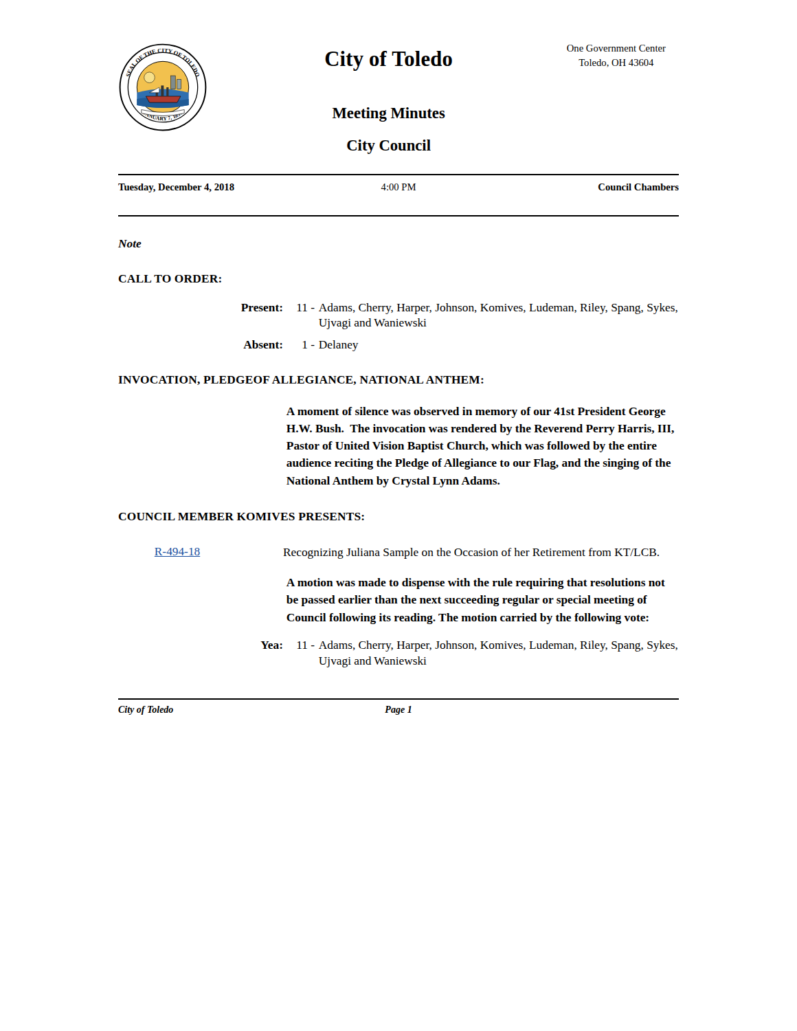SEAL OF THE CITY OF TOLEDO JANUARY 7, 1837
City of Toledo
Meeting Minutes
City Council
One Government Center
Toledo, OH 43604
Tuesday, December 4, 2018
4:00 PM
Council Chambers
Note
CALL TO ORDER:
Present:
11 -
Adams, Cherry, Harper, Johnson, Komives, Ludeman, Riley, Spang, Sykes, Ujvagi and Waniewski
Absent:
1 -
Delaney
INVOCATION, PLEDGEOF ALLEGIANCE, NATIONAL ANTHEM:
A moment of silence was observed in memory of our 41st President George H.W. Bush. The invocation was rendered by the Reverend Perry Harris, III, Pastor of United Vision Baptist Church, which was followed by the entire audience reciting the Pledge of Allegiance to our Flag, and the singing of the National Anthem by Crystal Lynn Adams.
COUNCIL MEMBER KOMIVES PRESENTS:
R-494-18
Recognizing Juliana Sample on the Occasion of her Retirement from KT/LCB.
A motion was made to dispense with the rule requiring that resolutions not be passed earlier than the next succeeding regular or special meeting of Council following its reading. The motion carried by the following vote:
Yea:
11 -
Adams, Cherry, Harper, Johnson, Komives, Ludeman, Riley, Spang, Sykes, Ujvagi and Waniewski
City of Toledo
Page 1